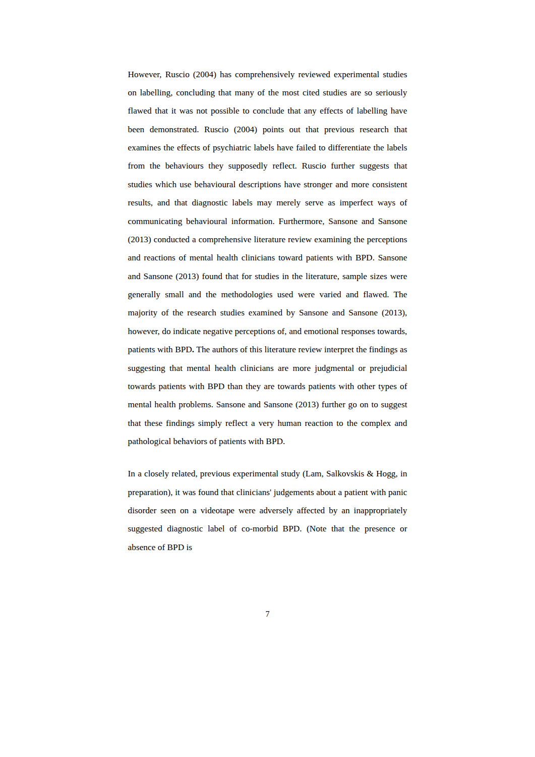However, Ruscio (2004) has comprehensively reviewed experimental studies on labelling, concluding that many of the most cited studies are so seriously flawed that it was not possible to conclude that any effects of labelling have been demonstrated. Ruscio (2004) points out that previous research that examines the effects of psychiatric labels have failed to differentiate the labels from the behaviours they supposedly reflect. Ruscio further suggests that studies which use behavioural descriptions have stronger and more consistent results, and that diagnostic labels may merely serve as imperfect ways of communicating behavioural information. Furthermore, Sansone and Sansone (2013) conducted a comprehensive literature review examining the perceptions and reactions of mental health clinicians toward patients with BPD. Sansone and Sansone (2013) found that for studies in the literature, sample sizes were generally small and the methodologies used were varied and flawed. The majority of the research studies examined by Sansone and Sansone (2013), however, do indicate negative perceptions of, and emotional responses towards, patients with BPD. The authors of this literature review interpret the findings as suggesting that mental health clinicians are more judgmental or prejudicial towards patients with BPD than they are towards patients with other types of mental health problems. Sansone and Sansone (2013) further go on to suggest that these findings simply reflect a very human reaction to the complex and pathological behaviors of patients with BPD.
In a closely related, previous experimental study (Lam, Salkovskis & Hogg, in preparation), it was found that clinicians' judgements about a patient with panic disorder seen on a videotape were adversely affected by an inappropriately suggested diagnostic label of co-morbid BPD. (Note that the presence or absence of BPD is
7